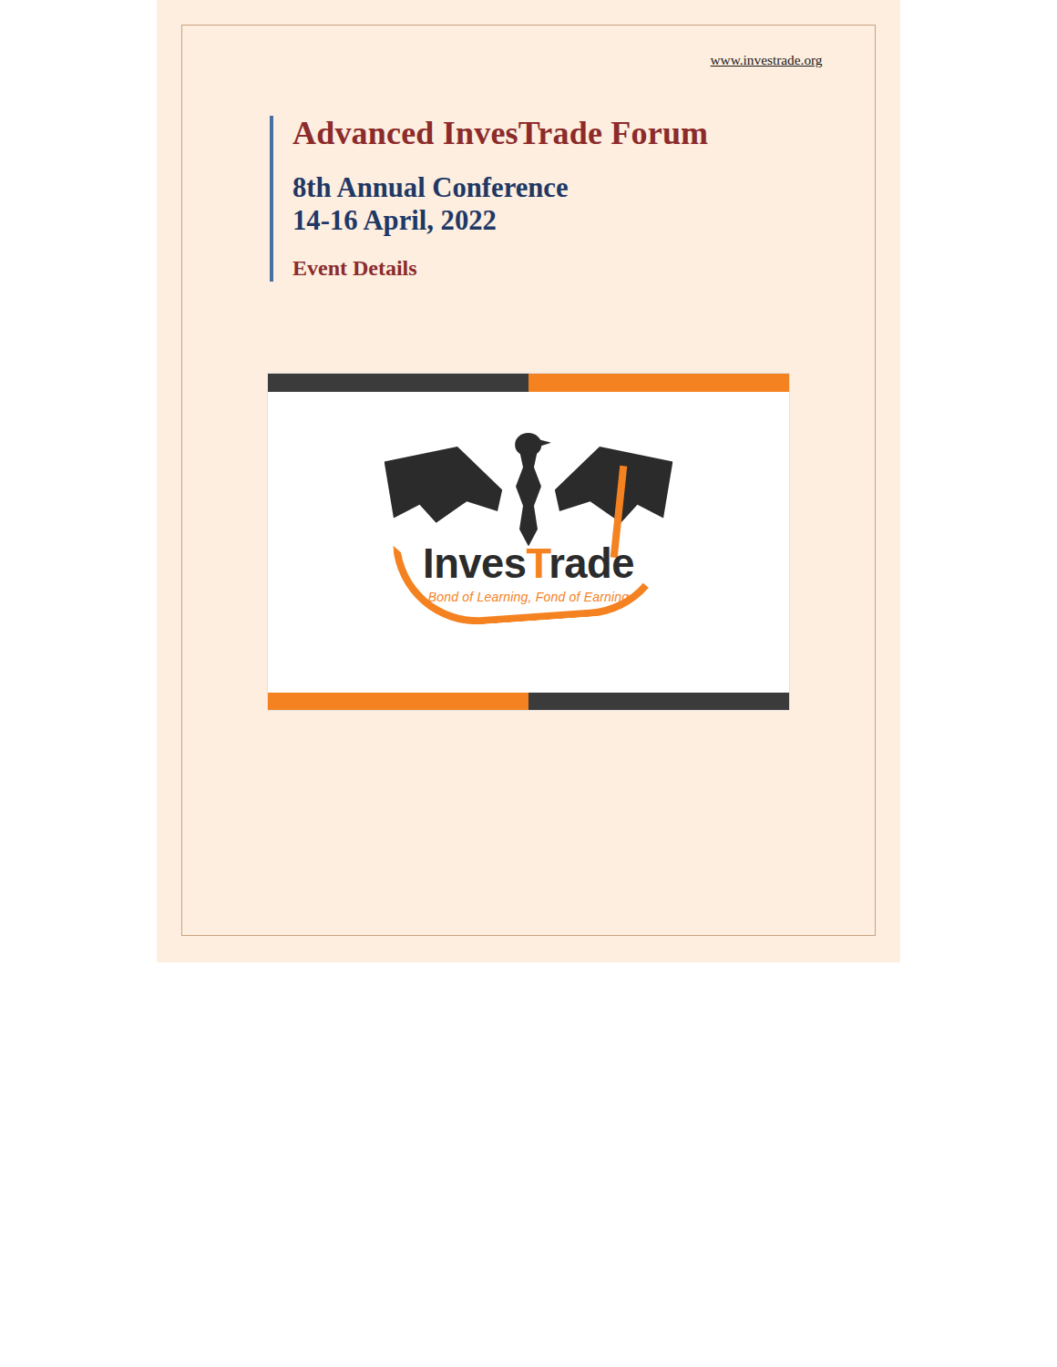www.investrade.org
Advanced InvesTrade Forum
8th Annual Conference
14-16 April, 2022
Event Details
Inves Trade
Bond of Learning, Fond of Earning